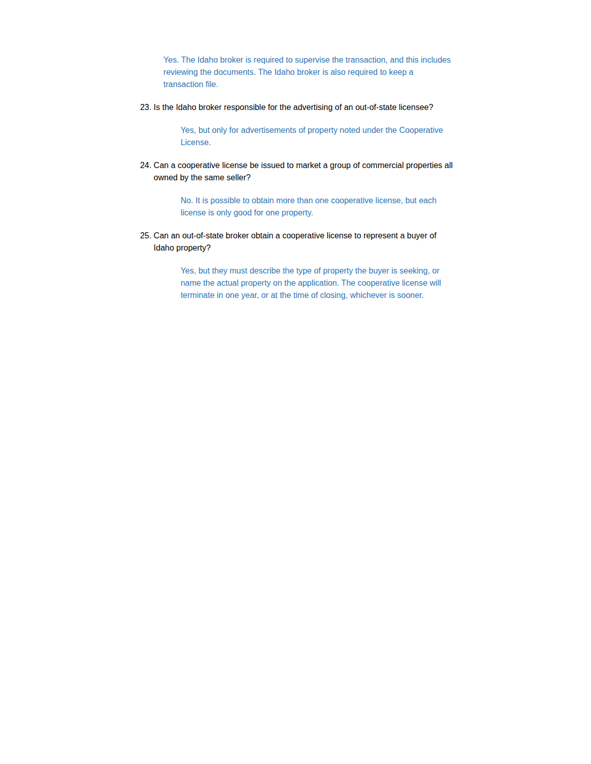Yes. The Idaho broker is required to supervise the transaction, and this includes reviewing the documents. The Idaho broker is also required to keep a transaction file.
Is the Idaho broker responsible for the advertising of an out-of-state licensee?
Yes, but only for advertisements of property noted under the Cooperative License.
Can a cooperative license be issued to market a group of commercial properties all owned by the same seller?
No. It is possible to obtain more than one cooperative license, but each license is only good for one property.
Can an out-of-state broker obtain a cooperative license to represent a buyer of Idaho property?
Yes, but they must describe the type of property the buyer is seeking, or name the actual property on the application. The cooperative license will terminate in one year, or at the time of closing, whichever is sooner.